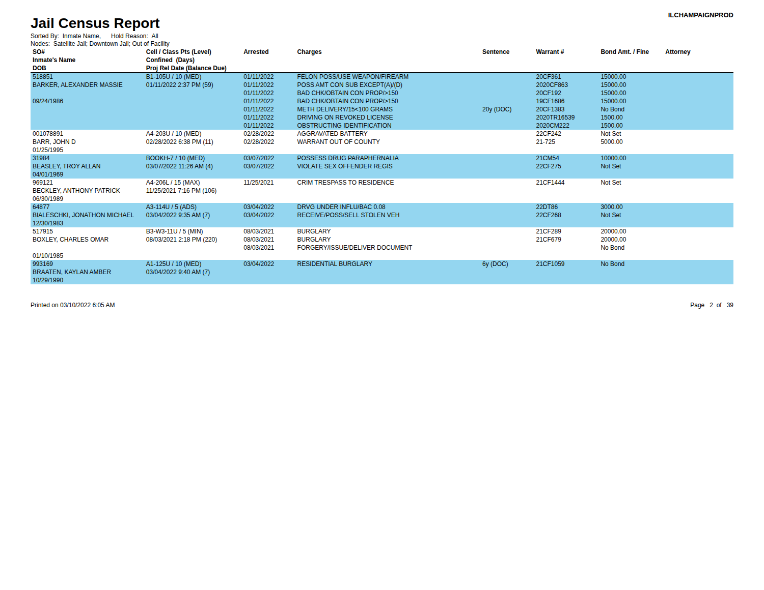ILCHAMPAIGNPROD
Jail Census Report
Sorted By: Inmate Name, Hold Reason: All
Nodes: Satellite Jail; Downtown Jail; Out of Facility
| SO# | Cell / Class Pts (Level) | Arrested | Charges | Sentence | Warrant # | Bond Amt. / Fine | Attorney |
| --- | --- | --- | --- | --- | --- | --- | --- |
| Inmate's Name | Confined (Days) | | | | | | |
| DOB | Proj Rel Date (Balance Due) | | | | | | |
| 518851 | B1-105U / 10 (MED) | 01/11/2022 | FELON POSS/USE WEAPON/FIREARM | | 20CF361 | 15000.00 | |
| BARKER, ALEXANDER MASSIE | 01/11/2022 2:37 PM (59) | 01/11/2022 | POSS AMT CON SUB EXCEPT(A)/(D) | | 2020CF863 | 15000.00 | |
| | | 01/11/2022 | BAD CHK/OBTAIN CON PROP/>150 | | 20CF192 | 15000.00 | |
| 09/24/1986 | | 01/11/2022 | BAD CHK/OBTAIN CON PROP/>150 | | 19CF1686 | 15000.00 | |
| | | 01/11/2022 | METH DELIVERY/15<100 GRAMS | 20y (DOC) | 20CF1383 | No Bond | |
| | | 01/11/2022 | DRIVING ON REVOKED LICENSE | | 2020TR16539 | 1500.00 | |
| | | 01/11/2022 | OBSTRUCTING IDENTIFICATION | | 2020CM222 | 1500.00 | |
| 001078891 | A4-203U / 10 (MED) | 02/28/2022 | AGGRAVATED BATTERY | | 22CF242 | Not Set | |
| BARR, JOHN D | 02/28/2022 6:38 PM (11) | 02/28/2022 | WARRANT OUT OF COUNTY | | 21-725 | 5000.00 | |
| 01/25/1995 | | | | | | | |
| 31984 | BOOKH-7 / 10 (MED) | 03/07/2022 | POSSESS DRUG PARAPHERNALIA | | 21CM54 | 10000.00 | |
| BEASLEY, TROY ALLAN | 03/07/2022 11:26 AM (4) | 03/07/2022 | VIOLATE SEX OFFENDER REGIS | | 22CF275 | Not Set | |
| 04/01/1969 | | | | | | | |
| 969121 | A4-206L / 15 (MAX) | 11/25/2021 | CRIM TRESPASS TO RESIDENCE | | 21CF1444 | Not Set | |
| BECKLEY, ANTHONY PATRICK | 11/25/2021 7:16 PM (106) | | | | | | |
| 06/30/1989 | | | | | | | |
| 64877 | A3-114U / 5 (ADS) | 03/04/2022 | DRVG UNDER INFLU/BAC 0.08 | | 22DT86 | 3000.00 | |
| BIALESCHKI, JONATHON MICHAEL | 03/04/2022 9:35 AM (7) | 03/04/2022 | RECEIVE/POSS/SELL STOLEN VEH | | 22CF268 | Not Set | |
| 12/30/1983 | | | | | | | |
| 517915 | B3-W3-11U / 5 (MIN) | 08/03/2021 | BURGLARY | | 21CF289 | 20000.00 | |
| BOXLEY, CHARLES OMAR | 08/03/2021 2:18 PM (220) | 08/03/2021 | BURGLARY | | 21CF679 | 20000.00 | |
| | | 08/03/2021 | FORGERY/ISSUE/DELIVER DOCUMENT | | | No Bond | |
| 01/10/1985 | | | | | | | |
| 993169 | A1-125U / 10 (MED) | 03/04/2022 | RESIDENTIAL BURGLARY | 6y (DOC) | 21CF1059 | No Bond | |
| BRAATEN, KAYLAN AMBER | 03/04/2022 9:40 AM (7) | | | | | | |
| 10/29/1990 | | | | | | | |
Printed on 03/10/2022 6:05 AM
Page 2 of 39